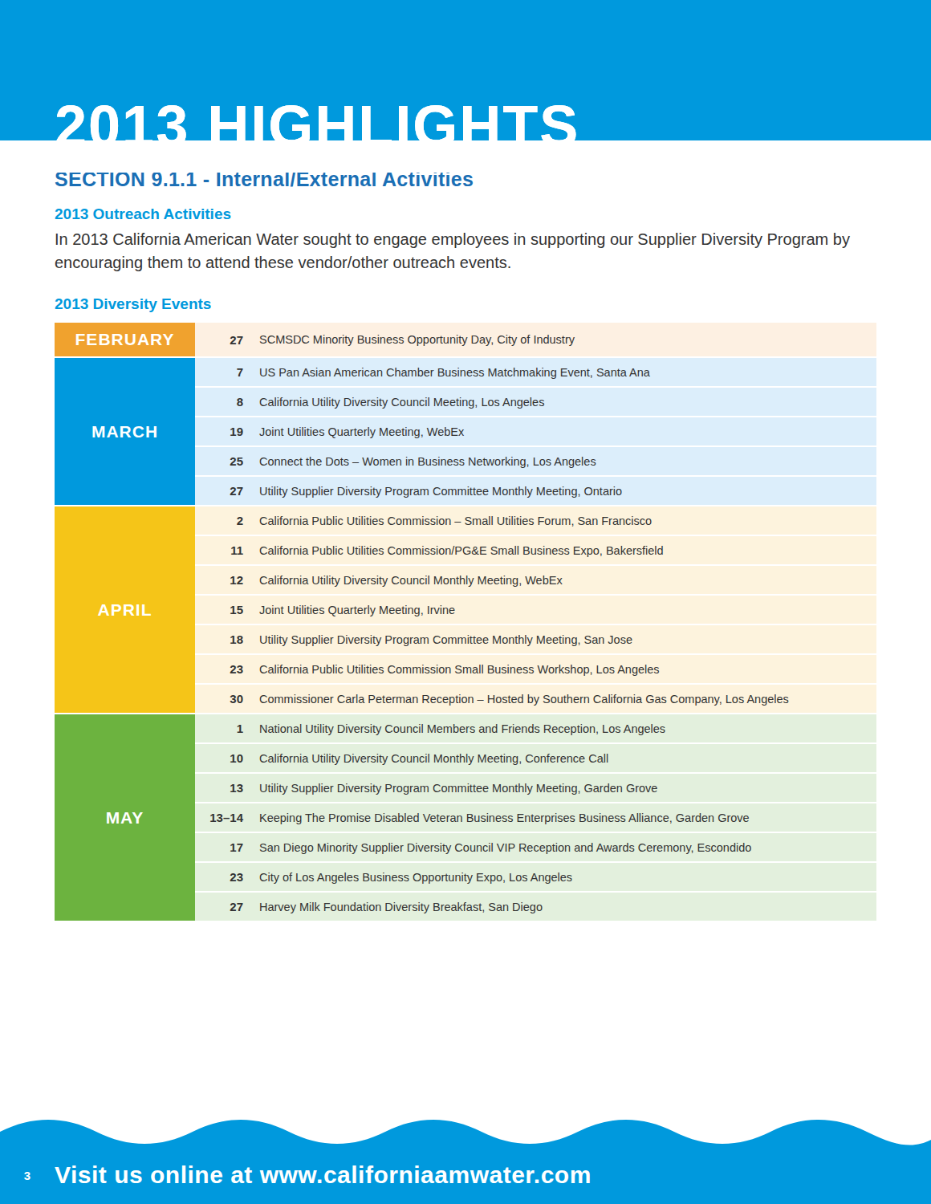2013 HIGHLIGHTS
SECTION 9.1.1 - Internal/External Activities
2013 Outreach Activities
In 2013 California American Water sought to engage employees in supporting our Supplier Diversity Program by encouraging them to attend these vendor/other outreach events.
2013 Diversity Events
| FEBRUARY | 27 | SCMSDC Minority Business Opportunity Day, City of Industry |
| MARCH | 7 | US Pan Asian American Chamber Business Matchmaking Event, Santa Ana |
| 8 | California Utility Diversity Council Meeting, Los Angeles |
| 19 | Joint Utilities Quarterly Meeting, WebEx |
| 25 | Connect the Dots – Women in Business Networking, Los Angeles |
| 27 | Utility Supplier Diversity Program Committee Monthly Meeting, Ontario |
| APRIL | 2 | California Public Utilities Commission – Small Utilities Forum, San Francisco |
| 11 | California Public Utilities Commission/PG&E Small Business Expo, Bakersfield |
| 12 | California Utility Diversity Council Monthly Meeting, WebEx |
| 15 | Joint Utilities Quarterly Meeting, Irvine |
| 18 | Utility Supplier Diversity Program Committee Monthly Meeting, San Jose |
| 23 | California Public Utilities Commission Small Business Workshop, Los Angeles |
| 30 | Commissioner Carla Peterman Reception – Hosted by Southern California Gas Company, Los Angeles |
| MAY | 1 | National Utility Diversity Council Members and Friends Reception, Los Angeles |
| 10 | California Utility Diversity Council Monthly Meeting, Conference Call |
| 13 | Utility Supplier Diversity Program Committee Monthly Meeting, Garden Grove |
| 13–14 | Keeping The Promise Disabled Veteran Business Enterprises Business Alliance, Garden Grove |
| 17 | San Diego Minority Supplier Diversity Council VIP Reception and Awards Ceremony, Escondido |
| 23 | City of Los Angeles Business Opportunity Expo, Los Angeles |
| 27 | Harvey Milk Foundation Diversity Breakfast, San Diego |
3
Visit us online at www.californiaamwater.com